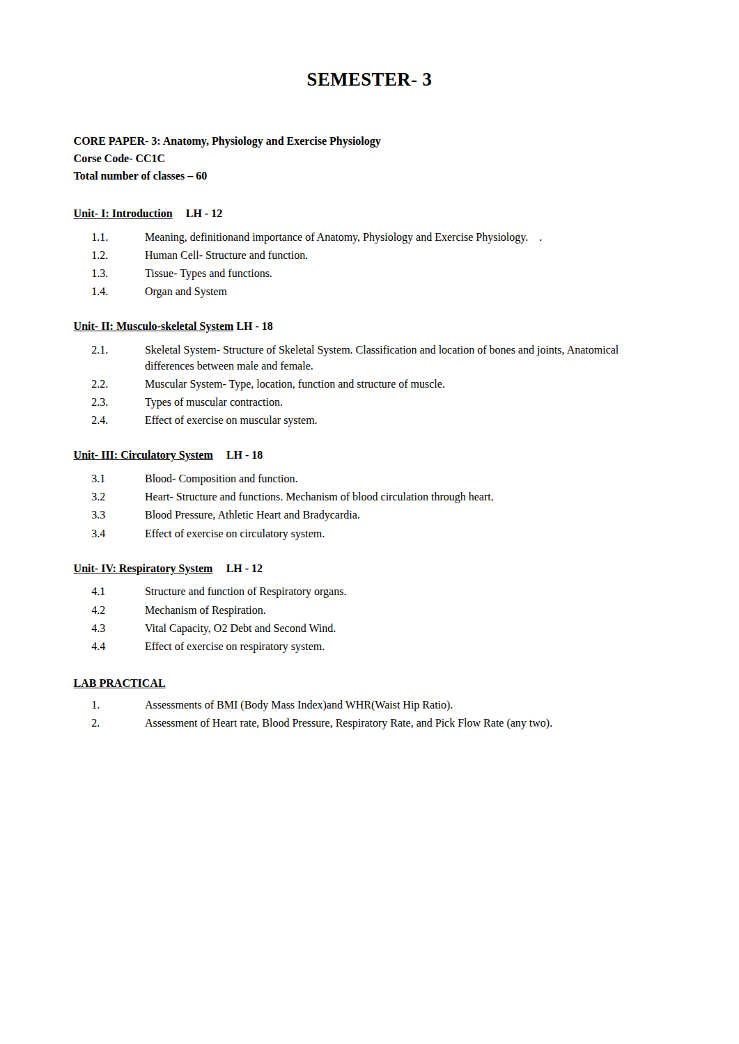SEMESTER- 3
CORE PAPER- 3: Anatomy, Physiology and Exercise Physiology
Corse Code- CC1C
Total number of classes – 60
Unit- I: Introduction LH - 12
| 1.1. | Meaning, definitionand importance of Anatomy, Physiology and Exercise Physiology. . |
| 1.2. | Human Cell- Structure and function. |
| 1.3. | Tissue- Types and functions. |
| 1.4. | Organ and System |
Unit- II: Musculo-skeletal System LH - 18
| 2.1. | Skeletal System- Structure of Skeletal System. Classification and location of bones and joints, Anatomical differences between male and female. |
| 2.2. | Muscular System- Type, location, function and structure of muscle. |
| 2.3. | Types of muscular contraction. |
| 2.4. | Effect of exercise on muscular system. |
Unit- III: Circulatory System LH - 18
| 3.1 | Blood- Composition and function. |
| 3.2 | Heart- Structure and functions. Mechanism of blood circulation through heart. |
| 3.3 | Blood Pressure, Athletic Heart and Bradycardia. |
| 3.4 | Effect of exercise on circulatory system. |
Unit- IV: Respiratory System LH - 12
| 4.1 | Structure and function of Respiratory organs. |
| 4.2 | Mechanism of Respiration. |
| 4.3 | Vital Capacity, O2 Debt and Second Wind. |
| 4.4 | Effect of exercise on respiratory system. |
LAB PRACTICAL
| 1. | Assessments of BMI (Body Mass Index)and WHR(Waist Hip Ratio). |
| 2. | Assessment of Heart rate, Blood Pressure, Respiratory Rate, and Pick Flow Rate (any two). |